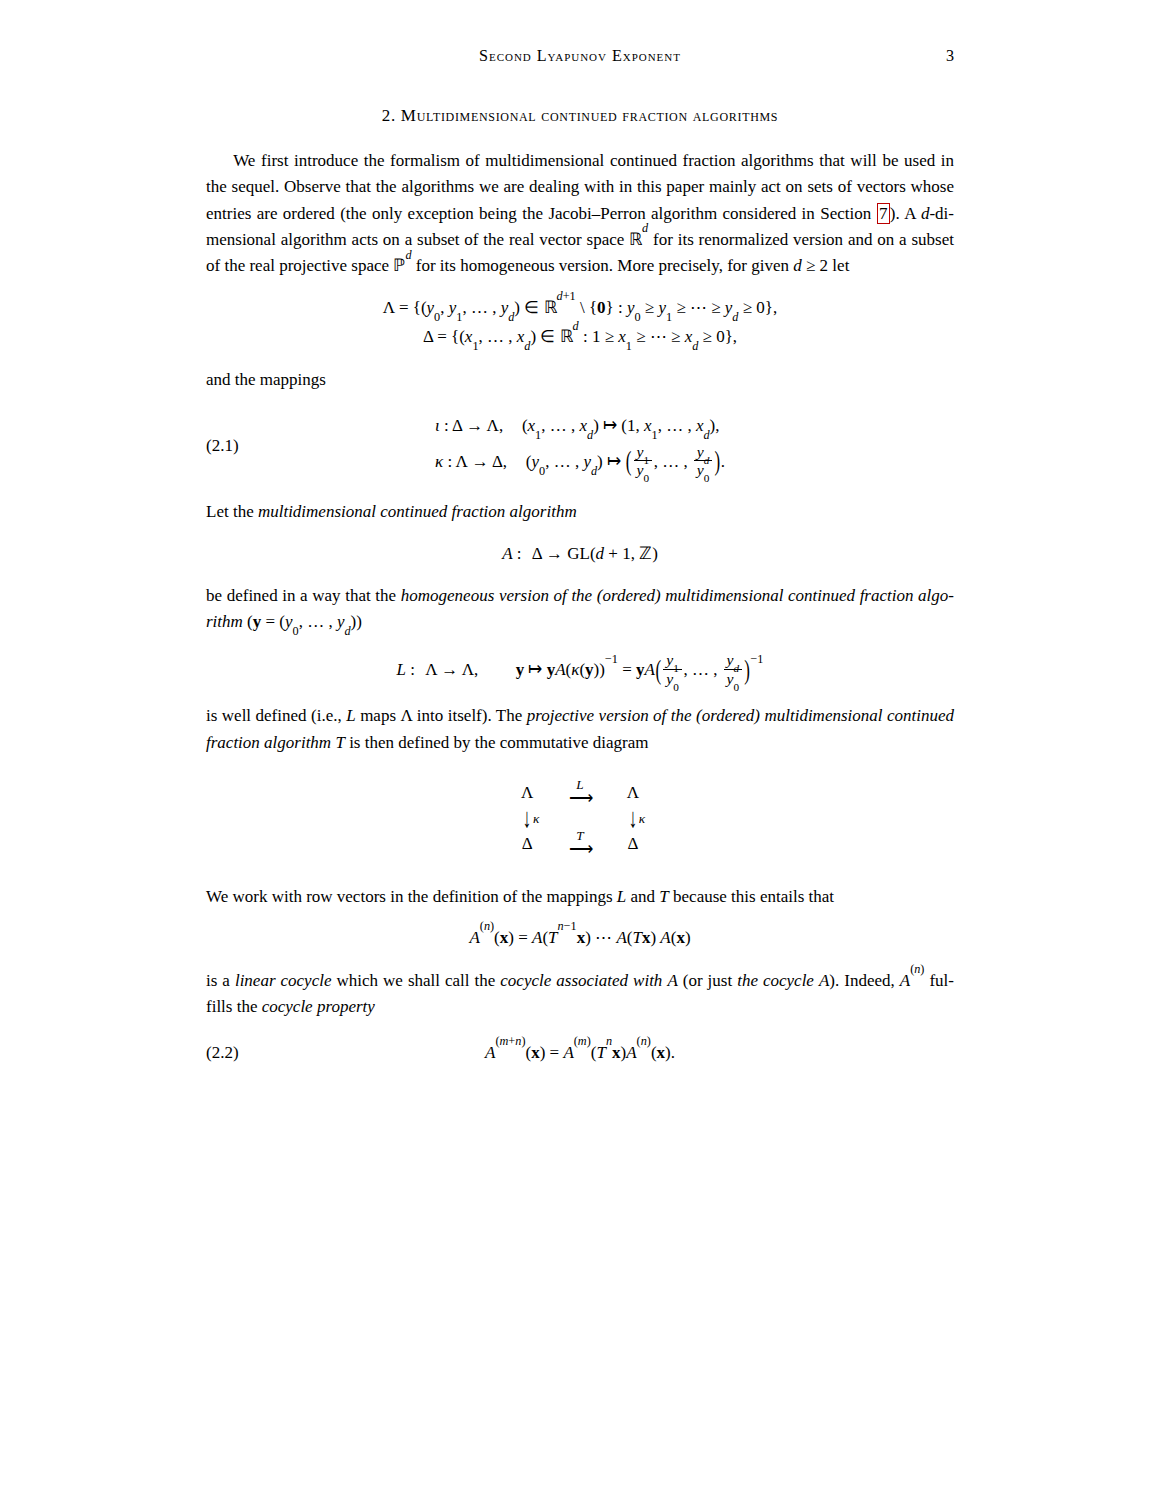Second Lyapunov Exponent 3
2. Multidimensional continued fraction algorithms
We first introduce the formalism of multidimensional continued fraction algorithms that will be used in the sequel. Observe that the algorithms we are dealing with in this paper mainly act on sets of vectors whose entries are ordered (the only exception being the Jacobi–Perron algorithm considered in Section 7). A d-dimensional algorithm acts on a subset of the real vector space ℝd for its renormalized version and on a subset of the real projective space ℙd for its homogeneous version. More precisely, for given d ≥ 2 let
Λ = {(y0, y1, … , yd) ∈ ℝd+1 \ {0} : y0 ≥ y1 ≥ ⋯ ≥ yd ≥ 0}, Δ = {(x1, … , xd) ∈ ℝd : 1 ≥ x1 ≥ ⋯ ≥ xd ≥ 0},
and the mappings
(2.1) ι : Δ → Λ, (x1, … , xd) ↦ (1, x1, … , xd), κ : Λ → Δ, (y0, … , yd) ↦ (y1 y0, … , yd y0).
Let the multidimensional continued fraction algorithm
A : Δ → GL(d + 1, ℤ)
be defined in a way that the homogeneous version of the (ordered) multidimensional continued fraction algorithm (y = (y0, … , yd))
L : Λ → Λ, y ↦ yA(κ(y))−1 = yA(y1 y0, … , yd y0)−1
is well defined (i.e., L maps Λ into itself). The projective version of the (ordered) multidimensional continued fraction algorithm T is then defined by the commutative diagram
| Λ | L ⟶ | Λ |
| ↓ κ | | ↓ κ |
| Δ | T ⟶ | Δ |
We work with row vectors in the definition of the mappings L and T because this entails that
A(n)(x) = A(Tn−1x) ⋯ A(Tx) A(x)
is a linear cocycle which we shall call the cocycle associated with A (or just the cocycle A). Indeed, A(n) fulfills the cocycle property
(2.2) A(m+n)(x) = A(m)(Tnx)A(n)(x).